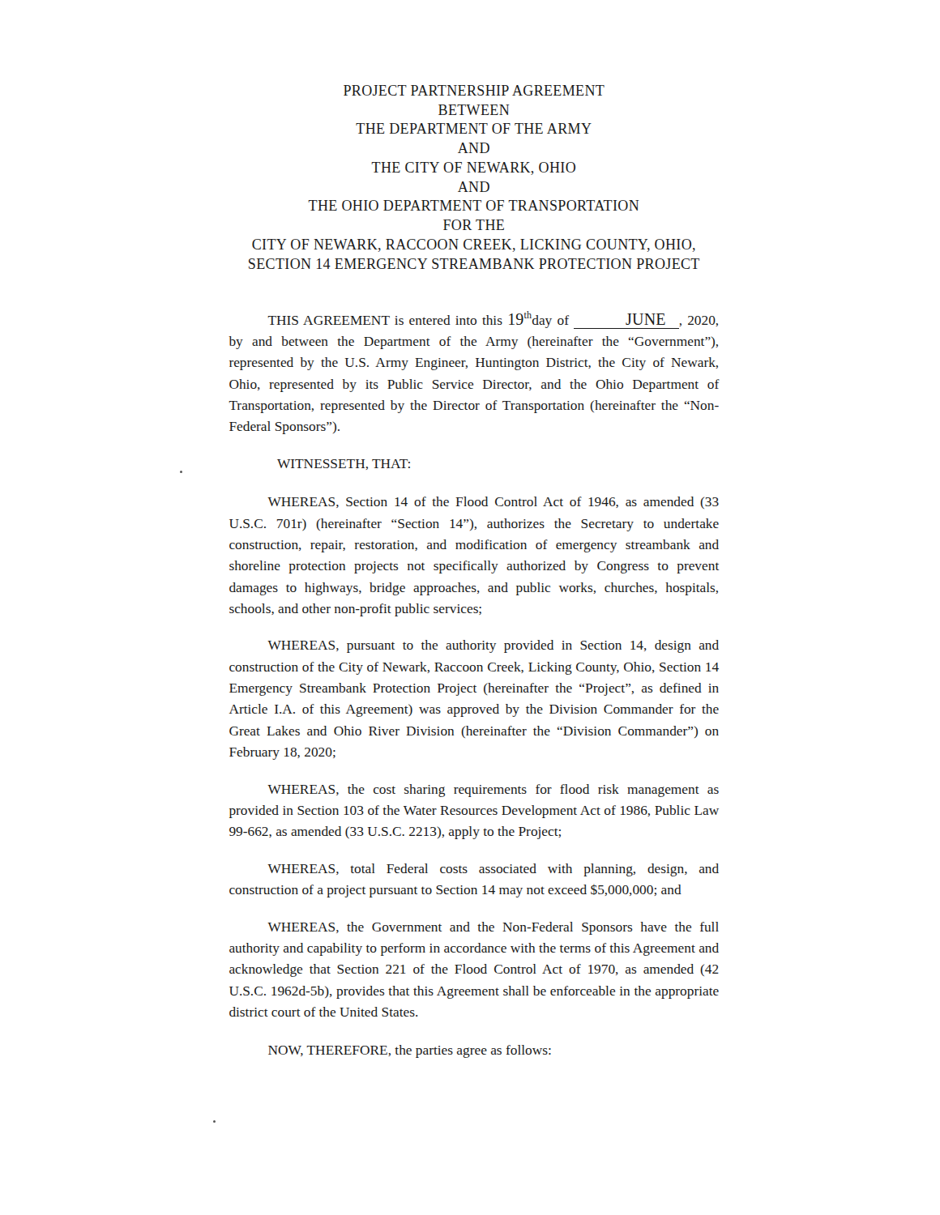PROJECT PARTNERSHIP AGREEMENT
BETWEEN
THE DEPARTMENT OF THE ARMY
AND
THE CITY OF NEWARK, OHIO
AND
THE OHIO DEPARTMENT OF TRANSPORTATION
FOR THE
CITY OF NEWARK, RACCOON CREEK, LICKING COUNTY, OHIO,
SECTION 14 EMERGENCY STREAMBANK PROTECTION PROJECT
THIS AGREEMENT is entered into this 19thday of JUNE, 2020, by and between the Department of the Army (hereinafter the “Government”), represented by the U.S. Army Engineer, Huntington District, the City of Newark, Ohio, represented by its Public Service Director, and the Ohio Department of Transportation, represented by the Director of Transportation (hereinafter the “Non-Federal Sponsors”).
WITNESSETH, THAT:
WHEREAS, Section 14 of the Flood Control Act of 1946, as amended (33 U.S.C. 701r) (hereinafter “Section 14”), authorizes the Secretary to undertake construction, repair, restoration, and modification of emergency streambank and shoreline protection projects not specifically authorized by Congress to prevent damages to highways, bridge approaches, and public works, churches, hospitals, schools, and other non-profit public services;
WHEREAS, pursuant to the authority provided in Section 14, design and construction of the City of Newark, Raccoon Creek, Licking County, Ohio, Section 14 Emergency Streambank Protection Project (hereinafter the “Project”, as defined in Article I.A. of this Agreement) was approved by the Division Commander for the Great Lakes and Ohio River Division (hereinafter the “Division Commander”) on February 18, 2020;
WHEREAS, the cost sharing requirements for flood risk management as provided in Section 103 of the Water Resources Development Act of 1986, Public Law 99-662, as amended (33 U.S.C. 2213), apply to the Project;
WHEREAS, total Federal costs associated with planning, design, and construction of a project pursuant to Section 14 may not exceed $5,000,000; and
WHEREAS, the Government and the Non-Federal Sponsors have the full authority and capability to perform in accordance with the terms of this Agreement and acknowledge that Section 221 of the Flood Control Act of 1970, as amended (42 U.S.C. 1962d-5b), provides that this Agreement shall be enforceable in the appropriate district court of the United States.
NOW, THEREFORE, the parties agree as follows: